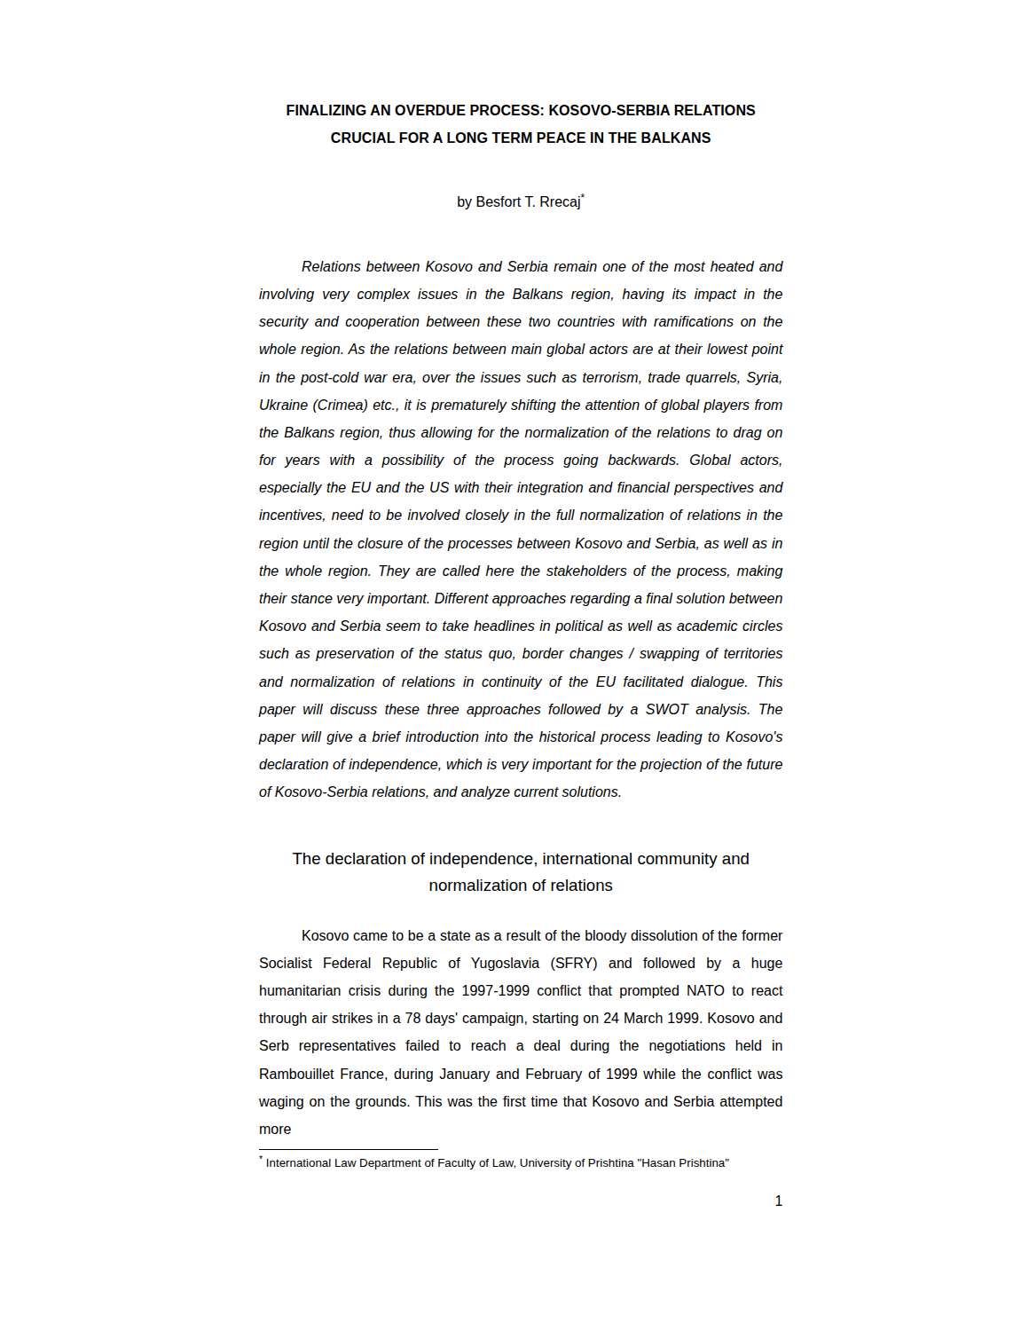Finalizing an Overdue Process: Kosovo-Serbia Relations Crucial for a Long Term Peace in the Balkans
by Besfort T. Rrecaj*
Relations between Kosovo and Serbia remain one of the most heated and involving very complex issues in the Balkans region, having its impact in the security and cooperation between these two countries with ramifications on the whole region. As the relations between main global actors are at their lowest point in the post-cold war era, over the issues such as terrorism, trade quarrels, Syria, Ukraine (Crimea) etc., it is prematurely shifting the attention of global players from the Balkans region, thus allowing for the normalization of the relations to drag on for years with a possibility of the process going backwards. Global actors, especially the EU and the US with their integration and financial perspectives and incentives, need to be involved closely in the full normalization of relations in the region until the closure of the processes between Kosovo and Serbia, as well as in the whole region. They are called here the stakeholders of the process, making their stance very important. Different approaches regarding a final solution between Kosovo and Serbia seem to take headlines in political as well as academic circles such as preservation of the status quo, border changes / swapping of territories and normalization of relations in continuity of the EU facilitated dialogue. This paper will discuss these three approaches followed by a SWOT analysis. The paper will give a brief introduction into the historical process leading to Kosovo's declaration of independence, which is very important for the projection of the future of Kosovo-Serbia relations, and analyze current solutions.
The declaration of independence, international community and normalization of relations
Kosovo came to be a state as a result of the bloody dissolution of the former Socialist Federal Republic of Yugoslavia (SFRY) and followed by a huge humanitarian crisis during the 1997-1999 conflict that prompted NATO to react through air strikes in a 78 days' campaign, starting on 24 March 1999. Kosovo and Serb representatives failed to reach a deal during the negotiations held in Rambouillet France, during January and February of 1999 while the conflict was waging on the grounds. This was the first time that Kosovo and Serbia attempted more
* International Law Department of Faculty of Law, University of Prishtina "Hasan Prishtina"
1